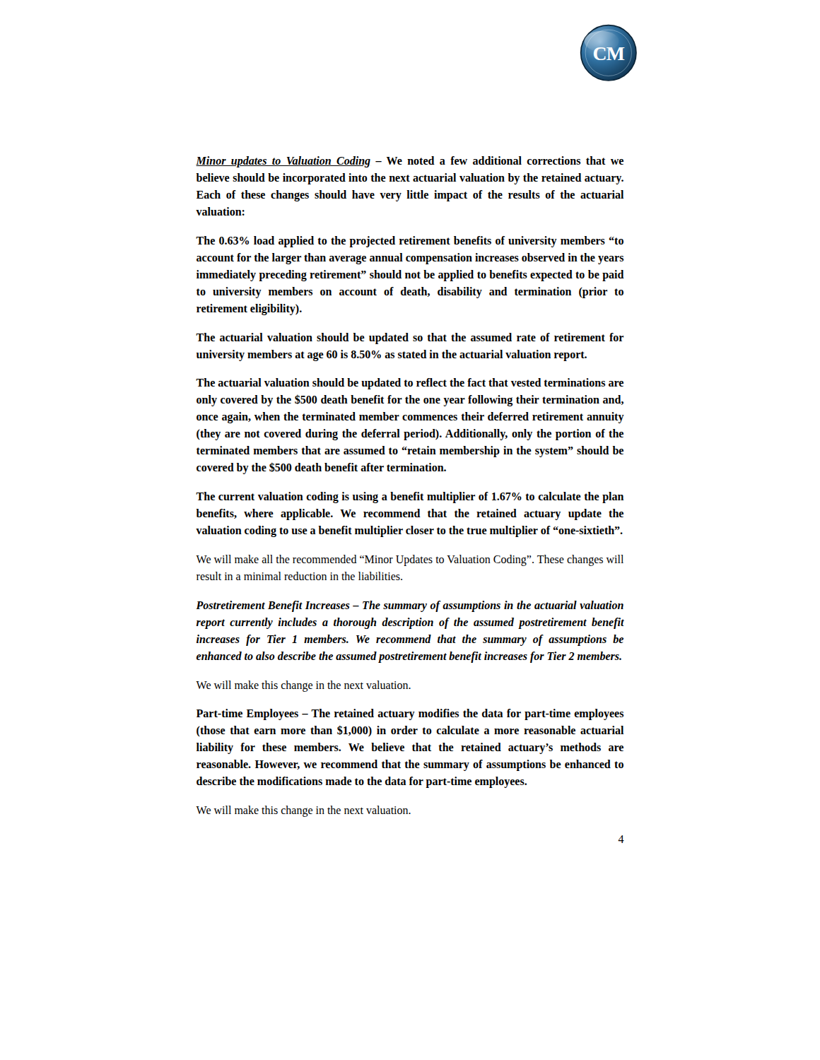CM
Minor updates to Valuation Coding – We noted a few additional corrections that we believe should be incorporated into the next actuarial valuation by the retained actuary. Each of these changes should have very little impact of the results of the actuarial valuation:
The 0.63% load applied to the projected retirement benefits of university members “to account for the larger than average annual compensation increases observed in the years immediately preceding retirement” should not be applied to benefits expected to be paid to university members on account of death, disability and termination (prior to retirement eligibility).
The actuarial valuation should be updated so that the assumed rate of retirement for university members at age 60 is 8.50% as stated in the actuarial valuation report.
The actuarial valuation should be updated to reflect the fact that vested terminations are only covered by the $500 death benefit for the one year following their termination and, once again, when the terminated member commences their deferred retirement annuity (they are not covered during the deferral period). Additionally, only the portion of the terminated members that are assumed to “retain membership in the system” should be covered by the $500 death benefit after termination.
The current valuation coding is using a benefit multiplier of 1.67% to calculate the plan benefits, where applicable. We recommend that the retained actuary update the valuation coding to use a benefit multiplier closer to the true multiplier of “one-sixtieth”.
We will make all the recommended “Minor Updates to Valuation Coding”. These changes will result in a minimal reduction in the liabilities.
Postretirement Benefit Increases – The summary of assumptions in the actuarial valuation report currently includes a thorough description of the assumed postretirement benefit increases for Tier 1 members. We recommend that the summary of assumptions be enhanced to also describe the assumed postretirement benefit increases for Tier 2 members.
We will make this change in the next valuation.
Part-time Employees – The retained actuary modifies the data for part-time employees (those that earn more than $1,000) in order to calculate a more reasonable actuarial liability for these members. We believe that the retained actuary’s methods are reasonable. However, we recommend that the summary of assumptions be enhanced to describe the modifications made to the data for part-time employees.
We will make this change in the next valuation.
4